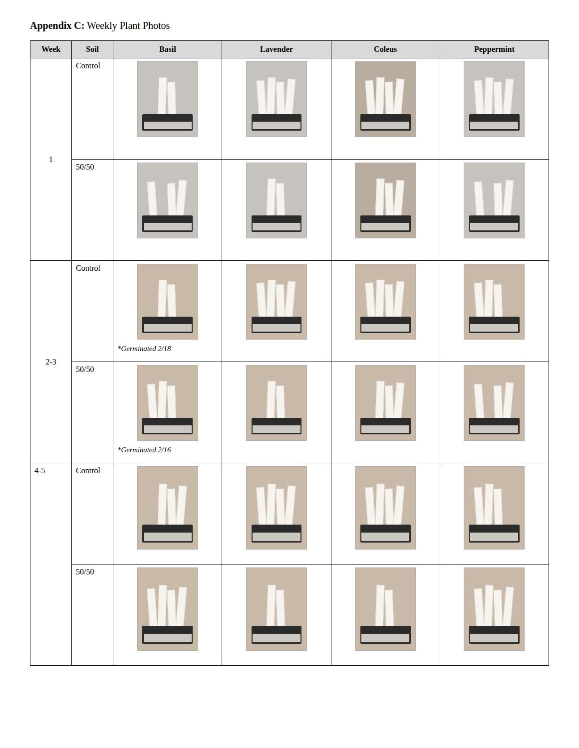Appendix C: Weekly Plant Photos
| Week | Soil | Basil | Lavender | Coleus | Peppermint |
| --- | --- | --- | --- | --- | --- |
| 1 | Control | | | | |
| 50/50 | | | | |
| 2-3 | Control | *Germinated 2/18 | | | |
| 50/50 | *Germinated 2/16 | | | |
| 4-5 | Control | | | | |
| 50/50 | | | | |